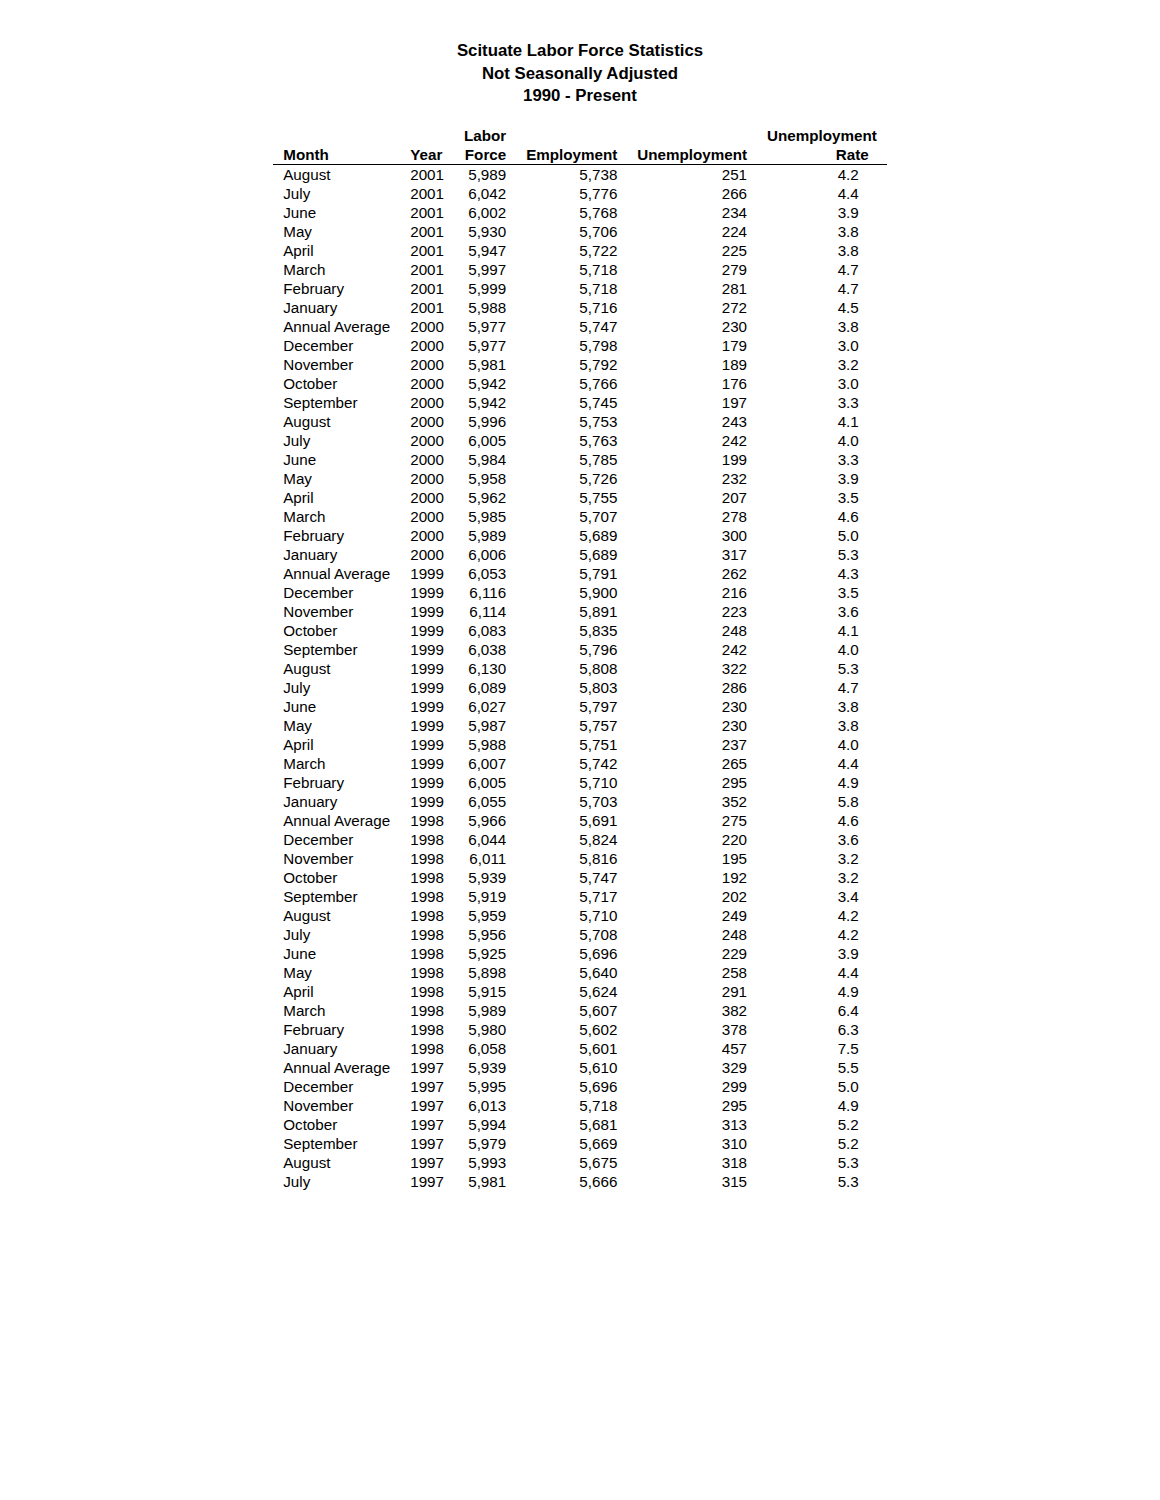Scituate Labor Force Statistics
Not Seasonally Adjusted
1990 - Present
| | | Labor | | | Unemployment |
| --- | --- | --- | --- | --- | --- |
| Month | Year | Force | Employment | Unemployment | Rate |
| August | 2001 | 5,989 | 5,738 | 251 | 4.2 |
| July | 2001 | 6,042 | 5,776 | 266 | 4.4 |
| June | 2001 | 6,002 | 5,768 | 234 | 3.9 |
| May | 2001 | 5,930 | 5,706 | 224 | 3.8 |
| April | 2001 | 5,947 | 5,722 | 225 | 3.8 |
| March | 2001 | 5,997 | 5,718 | 279 | 4.7 |
| February | 2001 | 5,999 | 5,718 | 281 | 4.7 |
| January | 2001 | 5,988 | 5,716 | 272 | 4.5 |
| Annual Average | 2000 | 5,977 | 5,747 | 230 | 3.8 |
| December | 2000 | 5,977 | 5,798 | 179 | 3.0 |
| November | 2000 | 5,981 | 5,792 | 189 | 3.2 |
| October | 2000 | 5,942 | 5,766 | 176 | 3.0 |
| September | 2000 | 5,942 | 5,745 | 197 | 3.3 |
| August | 2000 | 5,996 | 5,753 | 243 | 4.1 |
| July | 2000 | 6,005 | 5,763 | 242 | 4.0 |
| June | 2000 | 5,984 | 5,785 | 199 | 3.3 |
| May | 2000 | 5,958 | 5,726 | 232 | 3.9 |
| April | 2000 | 5,962 | 5,755 | 207 | 3.5 |
| March | 2000 | 5,985 | 5,707 | 278 | 4.6 |
| February | 2000 | 5,989 | 5,689 | 300 | 5.0 |
| January | 2000 | 6,006 | 5,689 | 317 | 5.3 |
| Annual Average | 1999 | 6,053 | 5,791 | 262 | 4.3 |
| December | 1999 | 6,116 | 5,900 | 216 | 3.5 |
| November | 1999 | 6,114 | 5,891 | 223 | 3.6 |
| October | 1999 | 6,083 | 5,835 | 248 | 4.1 |
| September | 1999 | 6,038 | 5,796 | 242 | 4.0 |
| August | 1999 | 6,130 | 5,808 | 322 | 5.3 |
| July | 1999 | 6,089 | 5,803 | 286 | 4.7 |
| June | 1999 | 6,027 | 5,797 | 230 | 3.8 |
| May | 1999 | 5,987 | 5,757 | 230 | 3.8 |
| April | 1999 | 5,988 | 5,751 | 237 | 4.0 |
| March | 1999 | 6,007 | 5,742 | 265 | 4.4 |
| February | 1999 | 6,005 | 5,710 | 295 | 4.9 |
| January | 1999 | 6,055 | 5,703 | 352 | 5.8 |
| Annual Average | 1998 | 5,966 | 5,691 | 275 | 4.6 |
| December | 1998 | 6,044 | 5,824 | 220 | 3.6 |
| November | 1998 | 6,011 | 5,816 | 195 | 3.2 |
| October | 1998 | 5,939 | 5,747 | 192 | 3.2 |
| September | 1998 | 5,919 | 5,717 | 202 | 3.4 |
| August | 1998 | 5,959 | 5,710 | 249 | 4.2 |
| July | 1998 | 5,956 | 5,708 | 248 | 4.2 |
| June | 1998 | 5,925 | 5,696 | 229 | 3.9 |
| May | 1998 | 5,898 | 5,640 | 258 | 4.4 |
| April | 1998 | 5,915 | 5,624 | 291 | 4.9 |
| March | 1998 | 5,989 | 5,607 | 382 | 6.4 |
| February | 1998 | 5,980 | 5,602 | 378 | 6.3 |
| January | 1998 | 6,058 | 5,601 | 457 | 7.5 |
| Annual Average | 1997 | 5,939 | 5,610 | 329 | 5.5 |
| December | 1997 | 5,995 | 5,696 | 299 | 5.0 |
| November | 1997 | 6,013 | 5,718 | 295 | 4.9 |
| October | 1997 | 5,994 | 5,681 | 313 | 5.2 |
| September | 1997 | 5,979 | 5,669 | 310 | 5.2 |
| August | 1997 | 5,993 | 5,675 | 318 | 5.3 |
| July | 1997 | 5,981 | 5,666 | 315 | 5.3 |